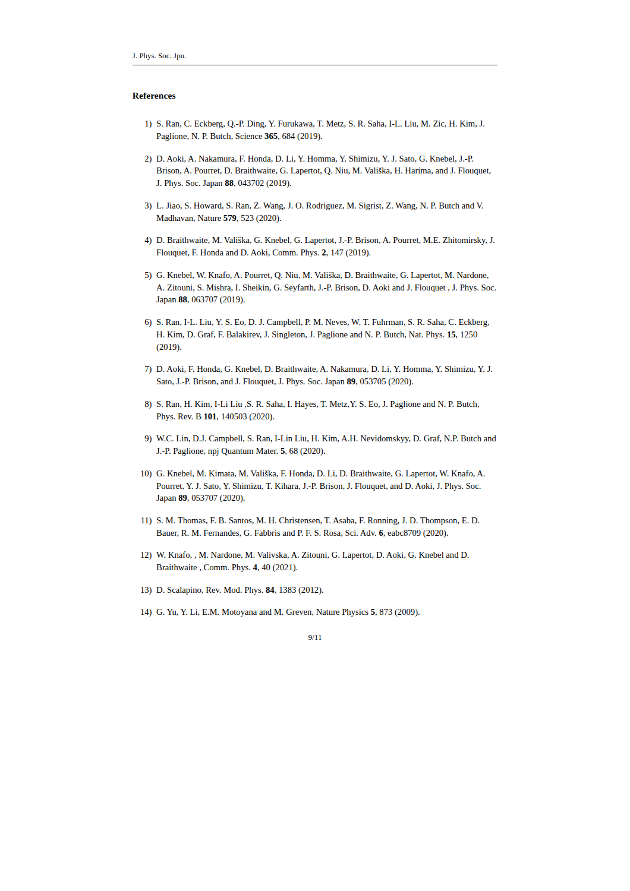J. Phys. Soc. Jpn.
References
S. Ran, C. Eckberg, Q.-P. Ding, Y. Furukawa, T. Metz, S. R. Saha, I-L. Liu, M. Zic, H. Kim, J. Paglione, N. P. Butch, Science 365, 684 (2019).
D. Aoki, A. Nakamura, F. Honda, D. Li, Y. Homma, Y. Shimizu, Y. J. Sato, G. Knebel, J.-P. Brison, A. Pourret, D. Braithwaite, G. Lapertot, Q. Niu, M. Vališka, H. Harima, and J. Flouquet, J. Phys. Soc. Japan 88, 043702 (2019).
L. Jiao, S. Howard, S. Ran, Z. Wang, J. O. Rodriguez, M. Sigrist, Z. Wang, N. P. Butch and V. Madhavan, Nature 579, 523 (2020).
D. Braithwaite, M. Vališka, G. Knebel, G. Lapertot, J.-P. Brison, A. Pourret, M.E. Zhitomirsky, J. Flouquet, F. Honda and D. Aoki, Comm. Phys. 2, 147 (2019).
G. Knebel, W. Knafo, A. Pourret, Q. Niu, M. Vališka, D. Braithwaite, G. Lapertot, M. Nardone, A. Zitouni, S. Mishra, I. Sheikin, G. Seyfarth, J.-P. Brison, D. Aoki and J. Flouquet , J. Phys. Soc. Japan 88, 063707 (2019).
S. Ran, I-L. Liu, Y. S. Eo, D. J. Campbell, P. M. Neves, W. T. Fuhrman, S. R. Saha, C. Eckberg, H. Kim, D. Graf, F. Balakirev, J. Singleton, J. Paglione and N. P. Butch, Nat. Phys. 15, 1250 (2019).
D. Aoki, F. Honda, G. Knebel, D. Braithwaite, A. Nakamura, D. Li, Y. Homma, Y. Shimizu, Y. J. Sato, J.-P. Brison, and J. Flouquet, J. Phys. Soc. Japan 89, 053705 (2020).
S. Ran, H. Kim, I-Li Liu ,S. R. Saha, I. Hayes, T. Metz,Y. S. Eo, J. Paglione and N. P. Butch, Phys. Rev. B 101, 140503 (2020).
W.C. Lin, D.J. Campbell, S. Ran, I-Lin Liu, H. Kim, A.H. Nevidomskyy, D. Graf, N.P. Butch and J.-P. Paglione, npj Quantum Mater. 5, 68 (2020).
G. Knebel, M. Kimata, M. Vališka, F. Honda, D. Li, D. Braithwaite, G. Lapertot, W. Knafo, A. Pourret, Y. J. Sato, Y. Shimizu, T. Kihara, J.-P. Brison, J. Flouquet, and D. Aoki, J. Phys. Soc. Japan 89, 053707 (2020).
S. M. Thomas, F. B. Santos, M. H. Christensen, T. Asaba, F. Ronning, J. D. Thompson, E. D. Bauer, R. M. Fernandes, G. Fabbris and P. F. S. Rosa, Sci. Adv. 6, eabc8709 (2020).
W. Knafo, , M. Nardone, M. Valivska, A. Zitouni, G. Lapertot, D. Aoki, G. Knebel and D. Braithwaite , Comm. Phys. 4, 40 (2021).
D. Scalapino, Rev. Mod. Phys. 84, 1383 (2012).
G. Yu, Y. Li, E.M. Motoyana and M. Greven, Nature Physics 5, 873 (2009).
9/11